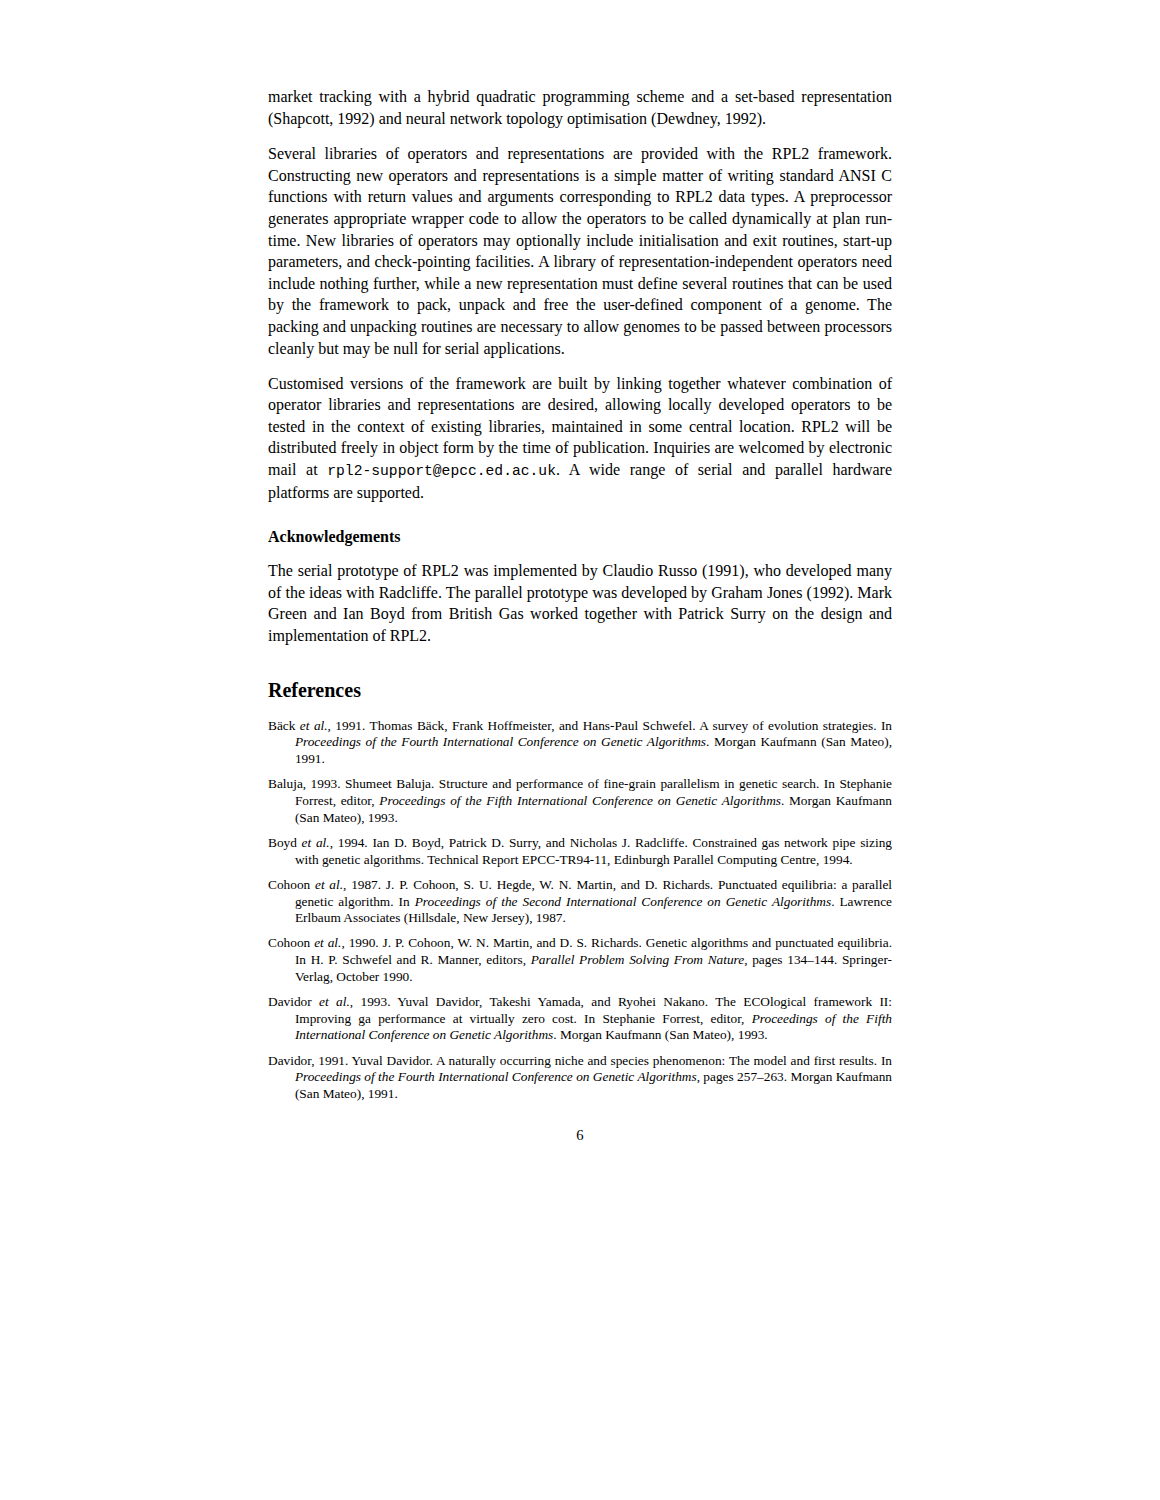market tracking with a hybrid quadratic programming scheme and a set-based representation (Shapcott, 1992) and neural network topology optimisation (Dewdney, 1992).
Several libraries of operators and representations are provided with the RPL2 framework. Constructing new operators and representations is a simple matter of writing standard ANSI C functions with return values and arguments corresponding to RPL2 data types. A preprocessor generates appropriate wrapper code to allow the operators to be called dynamically at plan run-time. New libraries of operators may optionally include initialisation and exit routines, start-up parameters, and check-pointing facilities. A library of representation-independent operators need include nothing further, while a new representation must define several routines that can be used by the framework to pack, unpack and free the user-defined component of a genome. The packing and unpacking routines are necessary to allow genomes to be passed between processors cleanly but may be null for serial applications.
Customised versions of the framework are built by linking together whatever combination of operator libraries and representations are desired, allowing locally developed operators to be tested in the context of existing libraries, maintained in some central location. RPL2 will be distributed freely in object form by the time of publication. Inquiries are welcomed by electronic mail at rpl2-support@epcc.ed.ac.uk. A wide range of serial and parallel hardware platforms are supported.
Acknowledgements
The serial prototype of RPL2 was implemented by Claudio Russo (1991), who developed many of the ideas with Radcliffe. The parallel prototype was developed by Graham Jones (1992). Mark Green and Ian Boyd from British Gas worked together with Patrick Surry on the design and implementation of RPL2.
References
Bäck et al., 1991. Thomas Bäck, Frank Hoffmeister, and Hans-Paul Schwefel. A survey of evolution strategies. In Proceedings of the Fourth International Conference on Genetic Algorithms. Morgan Kaufmann (San Mateo), 1991.
Baluja, 1993. Shumeet Baluja. Structure and performance of fine-grain parallelism in genetic search. In Stephanie Forrest, editor, Proceedings of the Fifth International Conference on Genetic Algorithms. Morgan Kaufmann (San Mateo), 1993.
Boyd et al., 1994. Ian D. Boyd, Patrick D. Surry, and Nicholas J. Radcliffe. Constrained gas network pipe sizing with genetic algorithms. Technical Report EPCC-TR94-11, Edinburgh Parallel Computing Centre, 1994.
Cohoon et al., 1987. J. P. Cohoon, S. U. Hegde, W. N. Martin, and D. Richards. Punctuated equilibria: a parallel genetic algorithm. In Proceedings of the Second International Conference on Genetic Algorithms. Lawrence Erlbaum Associates (Hillsdale, New Jersey), 1987.
Cohoon et al., 1990. J. P. Cohoon, W. N. Martin, and D. S. Richards. Genetic algorithms and punctuated equilibria. In H. P. Schwefel and R. Manner, editors, Parallel Problem Solving From Nature, pages 134–144. Springer-Verlag, October 1990.
Davidor et al., 1993. Yuval Davidor, Takeshi Yamada, and Ryohei Nakano. The ECOlogical framework II: Improving ga performance at virtually zero cost. In Stephanie Forrest, editor, Proceedings of the Fifth International Conference on Genetic Algorithms. Morgan Kaufmann (San Mateo), 1993.
Davidor, 1991. Yuval Davidor. A naturally occurring niche and species phenomenon: The model and first results. In Proceedings of the Fourth International Conference on Genetic Algorithms, pages 257–263. Morgan Kaufmann (San Mateo), 1991.
6